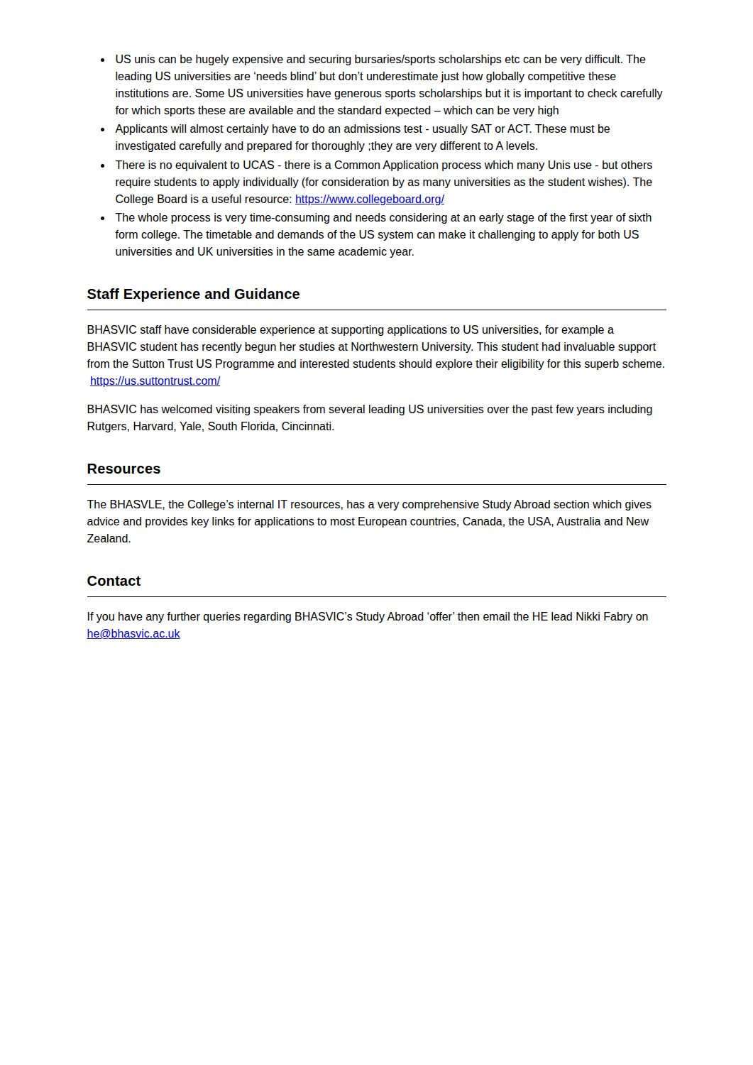US unis can be hugely expensive and securing bursaries/sports scholarships etc can be very difficult. The leading US universities are ‘needs blind’ but don’t underestimate just how globally competitive these institutions are. Some US universities have generous sports scholarships but it is important to check carefully for which sports these are available and the standard expected – which can be very high
Applicants will almost certainly have to do an admissions test - usually SAT or ACT. These must be investigated carefully and prepared for thoroughly ;they are very different to A levels.
There is no equivalent to UCAS - there is a Common Application process which many Unis use - but others require students to apply individually (for consideration by as many universities as the student wishes). The College Board is a useful resource: https://www.collegeboard.org/
The whole process is very time-consuming and needs considering at an early stage of the first year of sixth form college. The timetable and demands of the US system can make it challenging to apply for both US universities and UK universities in the same academic year.
Staff Experience and Guidance
BHASVIC staff have considerable experience at supporting applications to US universities, for example a BHASVIC student has recently begun her studies at Northwestern University. This student had invaluable support from the Sutton Trust US Programme and interested students should explore their eligibility for this superb scheme. https://us.suttontrust.com/
BHASVIC has welcomed visiting speakers from several leading US universities over the past few years including Rutgers, Harvard, Yale, South Florida, Cincinnati.
Resources
The BHASVLE, the College’s internal IT resources, has a very comprehensive Study Abroad section which gives advice and provides key links for applications to most European countries, Canada, the USA, Australia and New Zealand.
Contact
If you have any further queries regarding BHASVIC’s Study Abroad ‘offer’ then email the HE lead Nikki Fabry on he@bhasvic.ac.uk